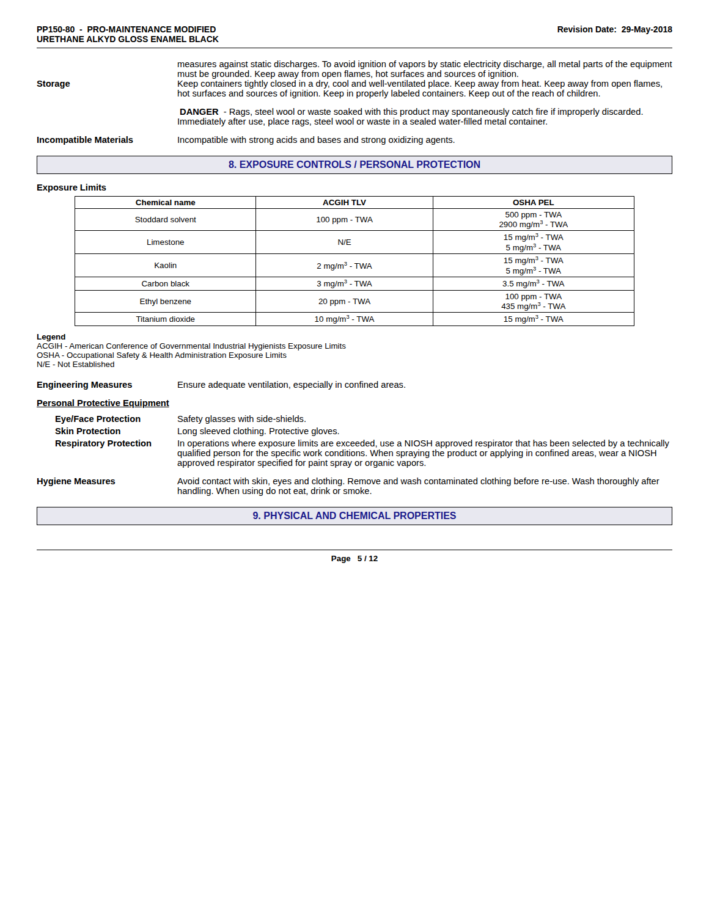PP150-80 - PRO-MAINTENANCE MODIFIED
URETHANE ALKYD GLOSS ENAMEL BLACK
Revision Date: 29-May-2018
measures against static discharges. To avoid ignition of vapors by static electricity discharge, all metal parts of the equipment must be grounded. Keep away from open flames, hot surfaces and sources of ignition.
Storage
Keep containers tightly closed in a dry, cool and well-ventilated place. Keep away from heat. Keep away from open flames, hot surfaces and sources of ignition. Keep in properly labeled containers. Keep out of the reach of children.
DANGER - Rags, steel wool or waste soaked with this product may spontaneously catch fire if improperly discarded. Immediately after use, place rags, steel wool or waste in a sealed water-filled metal container.
Incompatible Materials
Incompatible with strong acids and bases and strong oxidizing agents.
8. EXPOSURE CONTROLS / PERSONAL PROTECTION
Exposure Limits
| Chemical name | ACGIH TLV | OSHA PEL |
| --- | --- | --- |
| Stoddard solvent | 100 ppm - TWA | 500 ppm - TWA 2900 mg/m 3 - TWA |
| Limestone | N/E | 15 mg/m 3 - TWA 5 mg/m 3 - TWA |
| Kaolin | 2 mg/m 3 - TWA | 15 mg/m 3 - TWA 5 mg/m 3 - TWA |
| Carbon black | 3 mg/m 3 - TWA | 3.5 mg/m 3 - TWA |
| Ethyl benzene | 20 ppm - TWA | 100 ppm - TWA 435 mg/m 3 - TWA |
| Titanium dioxide | 10 mg/m 3 - TWA | 15 mg/m 3 - TWA |
Legend
ACGIH - American Conference of Governmental Industrial Hygienists Exposure Limits
OSHA - Occupational Safety & Health Administration Exposure Limits
N/E - Not Established
Engineering Measures
Ensure adequate ventilation, especially in confined areas.
Personal Protective Equipment
Eye/Face Protection
Safety glasses with side-shields.
Skin Protection
Long sleeved clothing. Protective gloves.
Respiratory Protection
In operations where exposure limits are exceeded, use a NIOSH approved respirator that has been selected by a technically qualified person for the specific work conditions. When spraying the product or applying in confined areas, wear a NIOSH approved respirator specified for paint spray or organic vapors.
Hygiene Measures
Avoid contact with skin, eyes and clothing. Remove and wash contaminated clothing before re-use. Wash thoroughly after handling. When using do not eat, drink or smoke.
9. PHYSICAL AND CHEMICAL PROPERTIES
Page 5 / 12